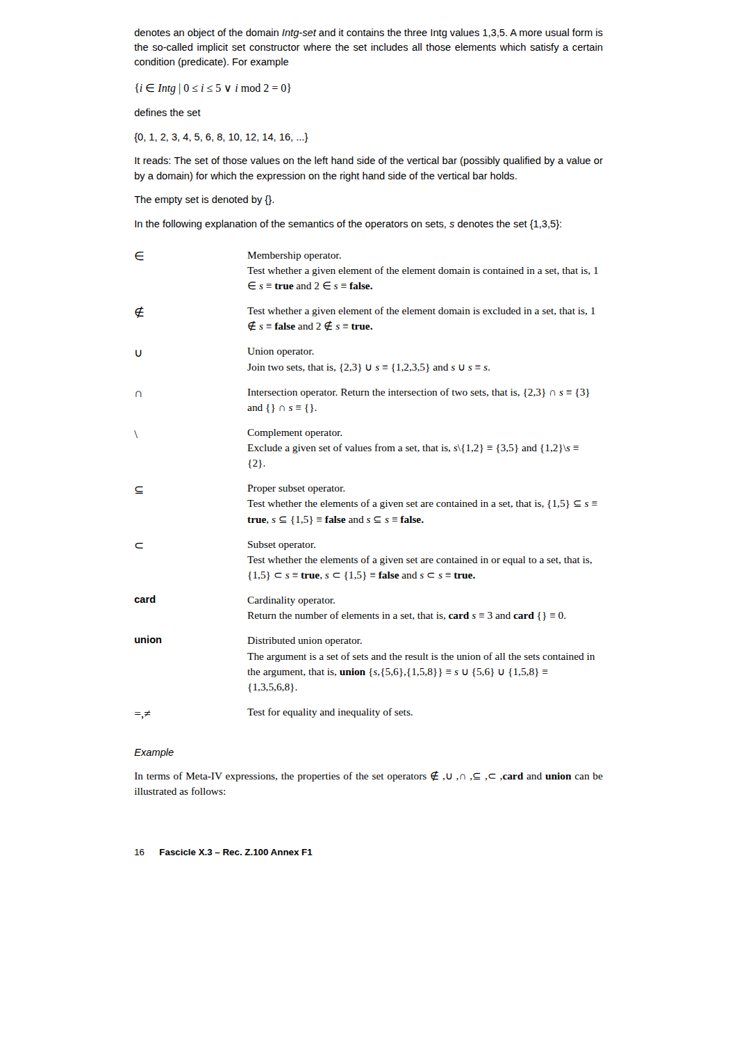denotes an object of the domain Intg-set and it contains the three Intg values 1,3,5. A more usual form is the so-called implicit set constructor where the set includes all those elements which satisfy a certain condition (predicate). For example
{i ∈ Intg | 0 ≤ i ≤ 5 ∨ i mod 2 = 0}
defines the set
{0, 1, 2, 3, 4, 5, 6, 8, 10, 12, 14, 16, ...}
It reads: The set of those values on the left hand side of the vertical bar (possibly qualified by a value or by a domain) for which the expression on the right hand side of the vertical bar holds.
The empty set is denoted by {}.
In the following explanation of the semantics of the operators on sets, s denotes the set {1,3,5}:
| ∈ | Membership operator. Test whether a given element of the element domain is contained in a set, that is, 1 ∈ s ≡ true and 2 ∈ s ≡ false. |
| ∉ | Test whether a given element of the element domain is excluded in a set, that is, 1 ∉ s ≡ false and 2 ∉ s ≡ true. |
| ∪ | Union operator. Join two sets, that is, {2,3} ∪ s ≡ {1,2,3,5} and s ∪ s ≡ s . |
| ∩ | Intersection operator. Return the intersection of two sets, that is, {2,3} ∩ s ≡ {3} and {} ∩ s ≡ {}. |
| \ | Complement operator. Exclude a given set of values from a set, that is, s \{1,2} ≡ {3,5} and {1,2}\ s ≡ {2}. |
| ⊆ | Proper subset operator. Test whether the elements of a given set are contained in a set, that is, {1,5} ⊆ s ≡ true , s ⊆ {1,5} ≡ false and s ⊆ s ≡ false. |
| ⊂ | Subset operator. Test whether the elements of a given set are contained in or equal to a set, that is, {1,5} ⊂ s ≡ true , s ⊂ {1,5} ≡ false and s ⊂ s ≡ true. |
| card | Cardinality operator. Return the number of elements in a set, that is, card s ≡ 3 and card {} ≡ 0. |
| union | Distributed union operator. The argument is a set of sets and the result is the union of all the sets contained in the argument, that is, union { s ,{5,6},{1,5,8}} ≡ s ∪ {5,6} ∪ {1,5,8} ≡ {1,3,5,6,8}. |
| =,≠ | Test for equality and inequality of sets. |
Example
In terms of Meta-IV expressions, the properties of the set operators ∉ ,∪ ,∩ ,⊆ ,⊂ ,card and union can be illustrated as follows:
16 Fascicle X.3 – Rec. Z.100 Annex F1